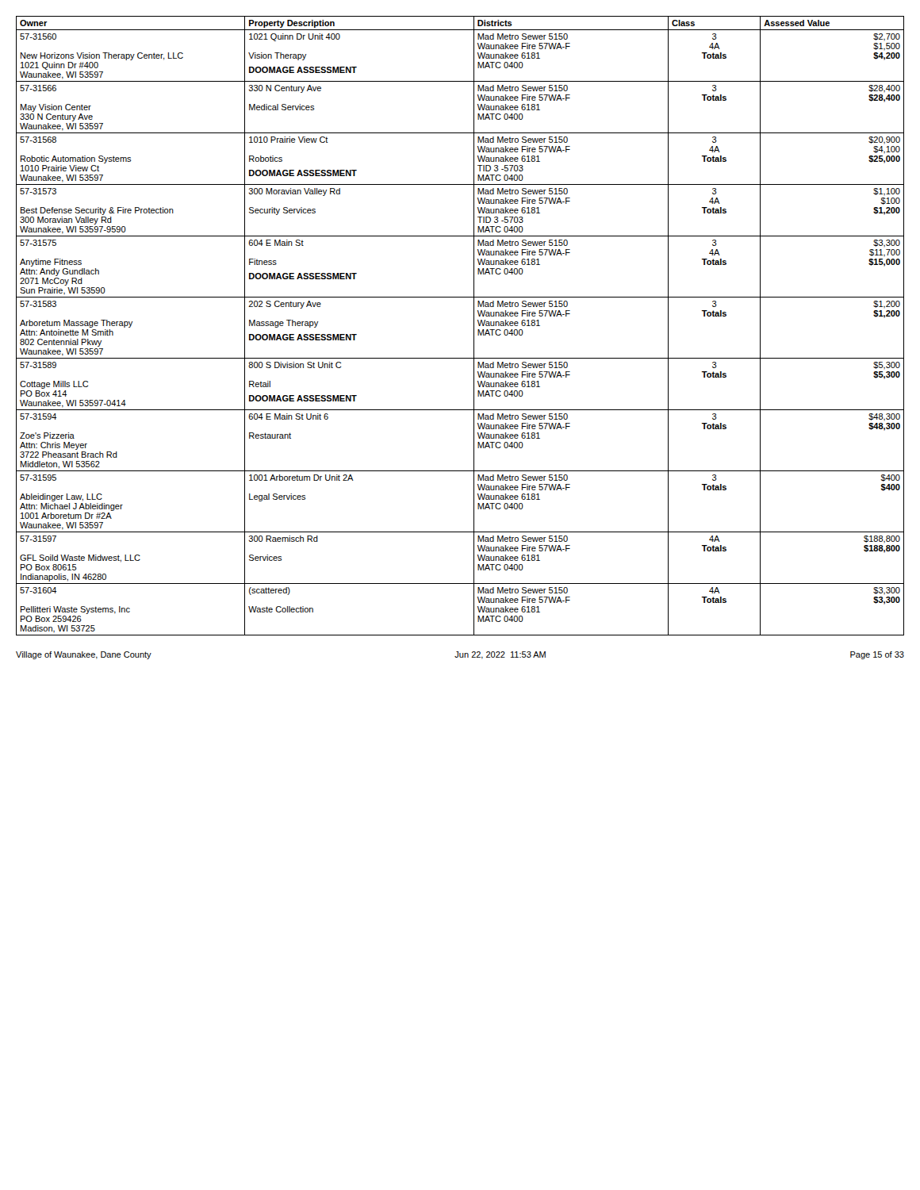| Owner | Property Description | Districts | Class | Assessed Value |
| --- | --- | --- | --- | --- |
| 57-31560 New Horizons Vision Therapy Center, LLC 1021 Quinn Dr #400 Waunakee, WI 53597 | 1021 Quinn Dr Unit 400 Vision Therapy DOOMAGE ASSESSMENT | Mad Metro Sewer 5150 Waunakee Fire 57WA-F Waunakee 6181 MATC 0400 | 3 4A Totals | $2,700 $1,500 $4,200 |
| 57-31566 May Vision Center 330 N Century Ave Waunakee, WI 53597 | 330 N Century Ave Medical Services | Mad Metro Sewer 5150 Waunakee Fire 57WA-F Waunakee 6181 MATC 0400 | 3 Totals | $28,400 $28,400 |
| 57-31568 Robotic Automation Systems 1010 Prairie View Ct Waunakee, WI 53597 | 1010 Prairie View Ct Robotics DOOMAGE ASSESSMENT | Mad Metro Sewer 5150 Waunakee Fire 57WA-F Waunakee 6181 TID 3 -5703 MATC 0400 | 3 4A Totals | $20,900 $4,100 $25,000 |
| 57-31573 Best Defense Security & Fire Protection 300 Moravian Valley Rd Waunakee, WI 53597-9590 | 300 Moravian Valley Rd Security Services | Mad Metro Sewer 5150 Waunakee Fire 57WA-F Waunakee 6181 TID 3 -5703 MATC 0400 | 3 4A Totals | $1,100 $100 $1,200 |
| 57-31575 Anytime Fitness Attn: Andy Gundlach 2071 McCoy Rd Sun Prairie, WI 53590 | 604 E Main St Fitness DOOMAGE ASSESSMENT | Mad Metro Sewer 5150 Waunakee Fire 57WA-F Waunakee 6181 MATC 0400 | 3 4A Totals | $3,300 $11,700 $15,000 |
| 57-31583 Arboretum Massage Therapy Attn: Antoinette M Smith 802 Centennial Pkwy Waunakee, WI 53597 | 202 S Century Ave Massage Therapy DOOMAGE ASSESSMENT | Mad Metro Sewer 5150 Waunakee Fire 57WA-F Waunakee 6181 MATC 0400 | 3 Totals | $1,200 $1,200 |
| 57-31589 Cottage Mills LLC PO Box 414 Waunakee, WI 53597-0414 | 800 S Division St Unit C Retail DOOMAGE ASSESSMENT | Mad Metro Sewer 5150 Waunakee Fire 57WA-F Waunakee 6181 MATC 0400 | 3 Totals | $5,300 $5,300 |
| 57-31594 Zoe's Pizzeria Attn: Chris Meyer 3722 Pheasant Brach Rd Middleton, WI 53562 | 604 E Main St Unit 6 Restaurant | Mad Metro Sewer 5150 Waunakee Fire 57WA-F Waunakee 6181 MATC 0400 | 3 Totals | $48,300 $48,300 |
| 57-31595 Ableidinger Law, LLC Attn: Michael J Ableidinger 1001 Arboretum Dr #2A Waunakee, WI 53597 | 1001 Arboretum Dr Unit 2A Legal Services | Mad Metro Sewer 5150 Waunakee Fire 57WA-F Waunakee 6181 MATC 0400 | 3 Totals | $400 $400 |
| 57-31597 GFL Soild Waste Midwest, LLC PO Box 80615 Indianapolis, IN 46280 | 300 Raemisch Rd Services | Mad Metro Sewer 5150 Waunakee Fire 57WA-F Waunakee 6181 MATC 0400 | 4A Totals | $188,800 $188,800 |
| 57-31604 Pellitteri Waste Systems, Inc PO Box 259426 Madison, WI 53725 | (scattered) Waste Collection | Mad Metro Sewer 5150 Waunakee Fire 57WA-F Waunakee 6181 MATC 0400 | 4A Totals | $3,300 $3,300 |
Village of Waunakee, Dane County
Jun 22, 2022 11:53 AM
Page 15 of 33